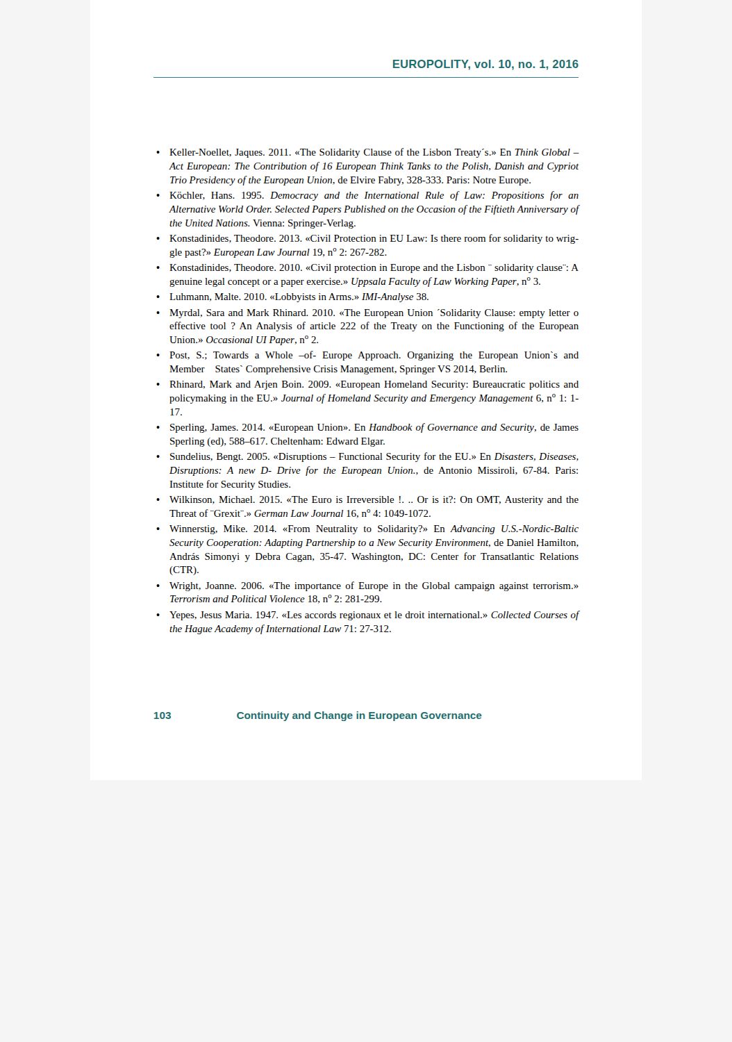EUROPOLITY, vol. 10, no. 1, 2016
Keller-Noellet, Jaques. 2011. «The Solidarity Clause of the Lisbon Treaty´s.» En Think Global – Act European: The Contribution of 16 European Think Tanks to the Polish, Danish and Cypriot Trio Presidency of the European Union, de Elvire Fabry, 328-333. Paris: Notre Europe.
Köchler, Hans. 1995. Democracy and the International Rule of Law: Propositions for an Alternative World Order. Selected Papers Published on the Occasion of the Fiftieth Anniversary of the United Nations. Vienna: Springer-Verlag.
Konstadinides, Theodore. 2013. «Civil Protection in EU Law: Is there room for solidarity to wriggle past?» European Law Journal 19, no 2: 267-282.
Konstadinides, Theodore. 2010. «Civil protection in Europe and the Lisbon ¨ solidarity clause¨: A genuine legal concept or a paper exercise.» Uppsala Faculty of Law Working Paper, no 3.
Luhmann, Malte. 2010. «Lobbyists in Arms.» IMI-Analyse 38.
Myrdal, Sara and Mark Rhinard. 2010. «The European Union ´Solidarity Clause: empty letter o effective tool ? An Analysis of article 222 of the Treaty on the Functioning of the European Union.» Occasional UI Paper, no 2.
Post, S.; Towards a Whole –of- Europe Approach. Organizing the European Union`s and Member States` Comprehensive Crisis Management, Springer VS 2014, Berlin.
Rhinard, Mark and Arjen Boin. 2009. «European Homeland Security: Bureaucratic politics and policymaking in the EU.» Journal of Homeland Security and Emergency Management 6, no 1: 1-17.
Sperling, James. 2014. «European Union». En Handbook of Governance and Security, de James Sperling (ed), 588–617. Cheltenham: Edward Elgar.
Sundelius, Bengt. 2005. «Disruptions – Functional Security for the EU.» En Disasters, Diseases, Disruptions: A new D- Drive for the European Union., de Antonio Missiroli, 67-84. Paris: Institute for Security Studies.
Wilkinson, Michael. 2015. «The Euro is Irreversible !. .. Or is it?: On OMT, Austerity and the Threat of ¨Grexit¨.» German Law Journal 16, no 4: 1049-1072.
Winnerstig, Mike. 2014. «From Neutrality to Solidarity?» En Advancing U.S.-Nordic-Baltic Security Cooperation: Adapting Partnership to a New Security Environment, de Daniel Hamilton, András Simonyi y Debra Cagan, 35-47. Washington, DC: Center for Transatlantic Relations (CTR).
Wright, Joanne. 2006. «The importance of Europe in the Global campaign against terrorism.» Terrorism and Political Violence 18, no 2: 281-299.
Yepes, Jesus Maria. 1947. «Les accords regionaux et le droit international.» Collected Courses of the Hague Academy of International Law 71: 27-312.
103
Continuity and Change in European Governance